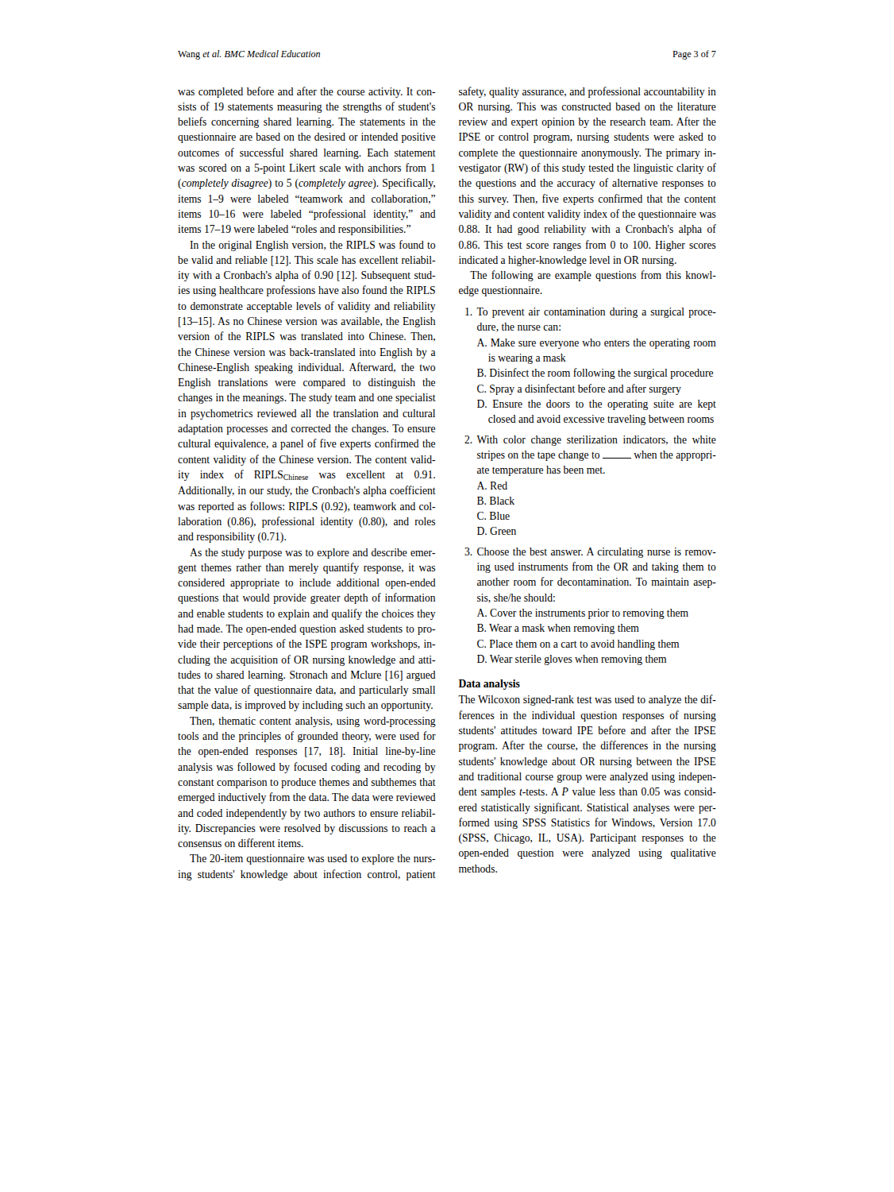Wang et al. BMC Medical Education
Page 3 of 7
was completed before and after the course activity. It consists of 19 statements measuring the strengths of student's beliefs concerning shared learning. The statements in the questionnaire are based on the desired or intended positive outcomes of successful shared learning. Each statement was scored on a 5-point Likert scale with anchors from 1 (completely disagree) to 5 (completely agree). Specifically, items 1–9 were labeled “teamwork and collaboration,” items 10–16 were labeled “professional identity,” and items 17–19 were labeled “roles and responsibilities.”
In the original English version, the RIPLS was found to be valid and reliable [12]. This scale has excellent reliability with a Cronbach's alpha of 0.90 [12]. Subsequent studies using healthcare professions have also found the RIPLS to demonstrate acceptable levels of validity and reliability [13–15]. As no Chinese version was available, the English version of the RIPLS was translated into Chinese. Then, the Chinese version was back-translated into English by a Chinese-English speaking individual. Afterward, the two English translations were compared to distinguish the changes in the meanings. The study team and one specialist in psychometrics reviewed all the translation and cultural adaptation processes and corrected the changes. To ensure cultural equivalence, a panel of five experts confirmed the content validity of the Chinese version. The content validity index of RIPLSChinese was excellent at 0.91. Additionally, in our study, the Cronbach's alpha coefficient was reported as follows: RIPLS (0.92), teamwork and collaboration (0.86), professional identity (0.80), and roles and responsibility (0.71).
As the study purpose was to explore and describe emergent themes rather than merely quantify response, it was considered appropriate to include additional open-ended questions that would provide greater depth of information and enable students to explain and qualify the choices they had made. The open-ended question asked students to provide their perceptions of the ISPE program workshops, including the acquisition of OR nursing knowledge and attitudes to shared learning. Stronach and Mclure [16] argued that the value of questionnaire data, and particularly small sample data, is improved by including such an opportunity.
Then, thematic content analysis, using word-processing tools and the principles of grounded theory, were used for the open-ended responses [17, 18]. Initial line-by-line analysis was followed by focused coding and recoding by constant comparison to produce themes and subthemes that emerged inductively from the data. The data were reviewed and coded independently by two authors to ensure reliability. Discrepancies were resolved by discussions to reach a consensus on different items.
The 20-item questionnaire was used to explore the nursing students' knowledge about infection control, patient safety, quality assurance, and professional accountability in OR nursing. This was constructed based on the literature review and expert opinion by the research team. After the IPSE or control program, nursing students were asked to complete the questionnaire anonymously. The primary investigator (RW) of this study tested the linguistic clarity of the questions and the accuracy of alternative responses to this survey. Then, five experts confirmed that the content validity and content validity index of the questionnaire was 0.88. It had good reliability with a Cronbach's alpha of 0.86. This test score ranges from 0 to 100. Higher scores indicated a higher-knowledge level in OR nursing.
The following are example questions from this knowledge questionnaire.
To prevent air contamination during a surgical procedure, the nurse can:
A. Make sure everyone who enters the operating room is wearing a mask
B. Disinfect the room following the surgical procedure
C. Spray a disinfectant before and after surgery
D. Ensure the doors to the operating suite are kept closed and avoid excessive traveling between rooms
With color change sterilization indicators, the white stripes on the tape change to when the appropriate temperature has been met.
A. Red
B. Black
C. Blue
D. Green
Choose the best answer. A circulating nurse is removing used instruments from the OR and taking them to another room for decontamination. To maintain asepsis, she/he should:
A. Cover the instruments prior to removing them
B. Wear a mask when removing them
C. Place them on a cart to avoid handling them
D. Wear sterile gloves when removing them
Data analysis
The Wilcoxon signed-rank test was used to analyze the differences in the individual question responses of nursing students' attitudes toward IPE before and after the IPSE program. After the course, the differences in the nursing students' knowledge about OR nursing between the IPSE and traditional course group were analyzed using independent samples t-tests. A P value less than 0.05 was considered statistically significant. Statistical analyses were performed using SPSS Statistics for Windows, Version 17.0 (SPSS, Chicago, IL, USA). Participant responses to the open-ended question were analyzed using qualitative methods.